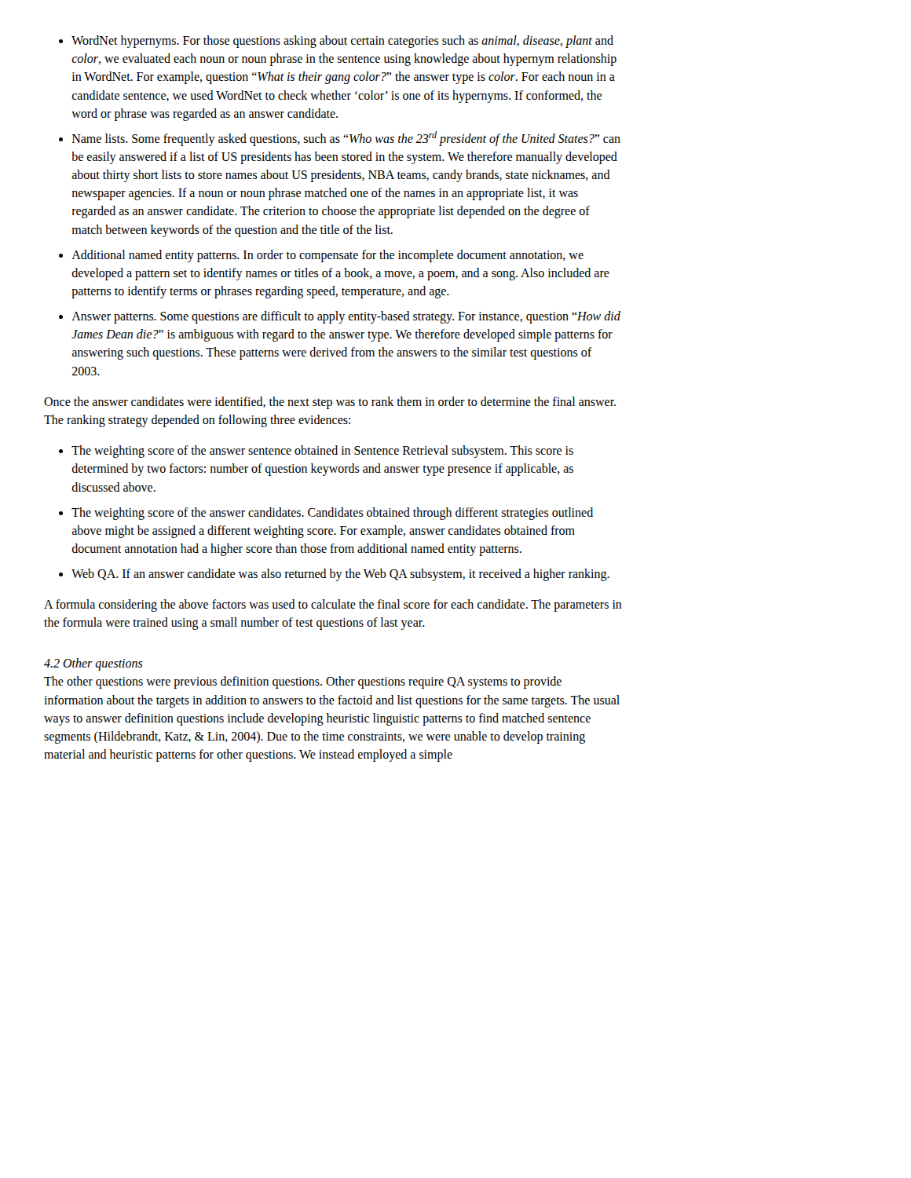WordNet hypernyms. For those questions asking about certain categories such as animal, disease, plant and color, we evaluated each noun or noun phrase in the sentence using knowledge about hypernym relationship in WordNet. For example, question “What is their gang color?” the answer type is color. For each noun in a candidate sentence, we used WordNet to check whether ‘color’ is one of its hypernyms. If conformed, the word or phrase was regarded as an answer candidate.
Name lists. Some frequently asked questions, such as “Who was the 23rd president of the United States?” can be easily answered if a list of US presidents has been stored in the system. We therefore manually developed about thirty short lists to store names about US presidents, NBA teams, candy brands, state nicknames, and newspaper agencies. If a noun or noun phrase matched one of the names in an appropriate list, it was regarded as an answer candidate. The criterion to choose the appropriate list depended on the degree of match between keywords of the question and the title of the list.
Additional named entity patterns. In order to compensate for the incomplete document annotation, we developed a pattern set to identify names or titles of a book, a move, a poem, and a song. Also included are patterns to identify terms or phrases regarding speed, temperature, and age.
Answer patterns. Some questions are difficult to apply entity-based strategy. For instance, question “How did James Dean die?” is ambiguous with regard to the answer type. We therefore developed simple patterns for answering such questions. These patterns were derived from the answers to the similar test questions of 2003.
Once the answer candidates were identified, the next step was to rank them in order to determine the final answer. The ranking strategy depended on following three evidences:
The weighting score of the answer sentence obtained in Sentence Retrieval subsystem. This score is determined by two factors: number of question keywords and answer type presence if applicable, as discussed above.
The weighting score of the answer candidates. Candidates obtained through different strategies outlined above might be assigned a different weighting score. For example, answer candidates obtained from document annotation had a higher score than those from additional named entity patterns.
Web QA. If an answer candidate was also returned by the Web QA subsystem, it received a higher ranking.
A formula considering the above factors was used to calculate the final score for each candidate. The parameters in the formula were trained using a small number of test questions of last year.
4.2 Other questions
The other questions were previous definition questions. Other questions require QA systems to provide information about the targets in addition to answers to the factoid and list questions for the same targets. The usual ways to answer definition questions include developing heuristic linguistic patterns to find matched sentence segments (Hildebrandt, Katz, & Lin, 2004). Due to the time constraints, we were unable to develop training material and heuristic patterns for other questions. We instead employed a simple